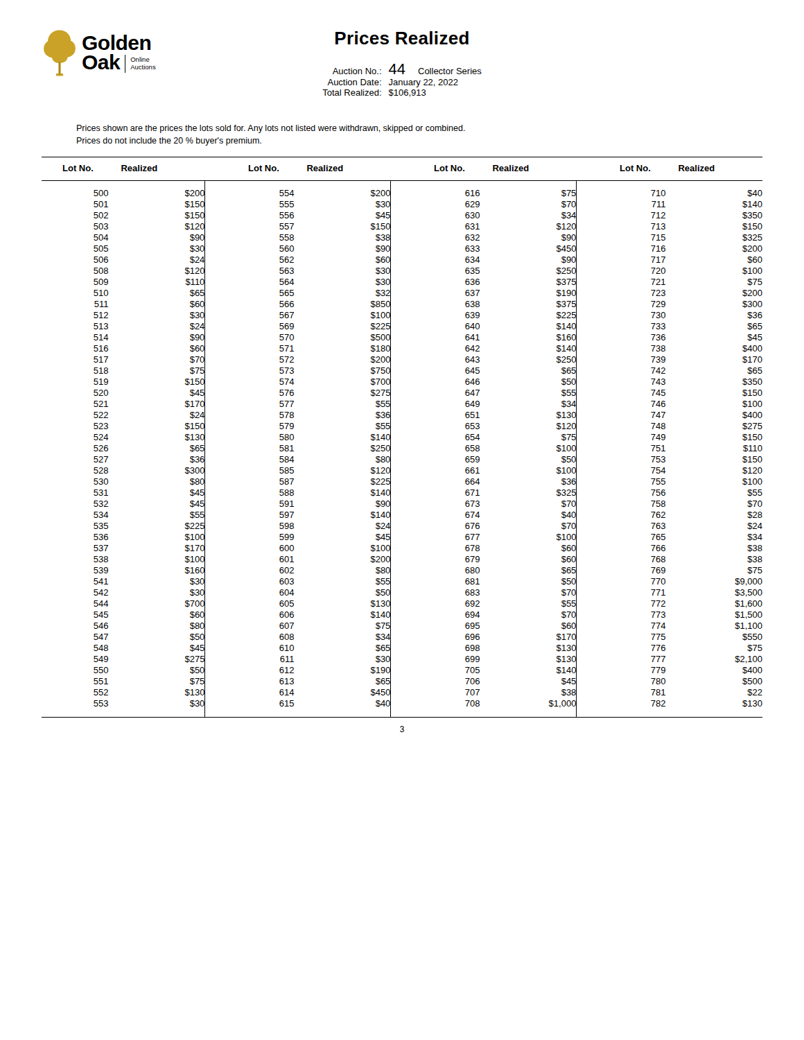Golden
Oak Online
Auctions
Prices Realized
Auction No.:
44 Collector Series
Auction Date:
January 22, 2022
Total Realized:
$106,913
Prices shown are the prices the lots sold for. Any lots not listed were withdrawn, skipped or combined.
Prices do not include the 20 % buyer's premium.
| Lot No. | Realized | | Lot No. | Realized | | Lot No. | Realized | | Lot No. | Realized |
| --- | --- | --- | --- | --- | --- | --- | --- | --- | --- | --- |
| 500 | $200 | | 554 | $200 | | 616 | $75 | | 710 | $40 |
| 501 | $150 | | 555 | $30 | | 629 | $70 | | 711 | $140 |
| 502 | $150 | | 556 | $45 | | 630 | $34 | | 712 | $350 |
| 503 | $120 | | 557 | $150 | | 631 | $120 | | 713 | $150 |
| 504 | $90 | | 558 | $38 | | 632 | $90 | | 715 | $325 |
| 505 | $30 | | 560 | $90 | | 633 | $450 | | 716 | $200 |
| 506 | $24 | | 562 | $60 | | 634 | $90 | | 717 | $60 |
| 508 | $120 | | 563 | $30 | | 635 | $250 | | 720 | $100 |
| 509 | $110 | | 564 | $30 | | 636 | $375 | | 721 | $75 |
| 510 | $65 | | 565 | $32 | | 637 | $190 | | 723 | $200 |
| 511 | $60 | | 566 | $850 | | 638 | $375 | | 729 | $300 |
| 512 | $30 | | 567 | $100 | | 639 | $225 | | 730 | $36 |
| 513 | $24 | | 569 | $225 | | 640 | $140 | | 733 | $65 |
| 514 | $90 | | 570 | $500 | | 641 | $160 | | 736 | $45 |
| 516 | $60 | | 571 | $180 | | 642 | $140 | | 738 | $400 |
| 517 | $70 | | 572 | $200 | | 643 | $250 | | 739 | $170 |
| 518 | $75 | | 573 | $750 | | 645 | $65 | | 742 | $65 |
| 519 | $150 | | 574 | $700 | | 646 | $50 | | 743 | $350 |
| 520 | $45 | | 576 | $275 | | 647 | $55 | | 745 | $150 |
| 521 | $170 | | 577 | $55 | | 649 | $34 | | 746 | $100 |
| 522 | $24 | | 578 | $36 | | 651 | $130 | | 747 | $400 |
| 523 | $150 | | 579 | $55 | | 653 | $120 | | 748 | $275 |
| 524 | $130 | | 580 | $140 | | 654 | $75 | | 749 | $150 |
| 526 | $65 | | 581 | $250 | | 658 | $100 | | 751 | $110 |
| 527 | $36 | | 584 | $80 | | 659 | $50 | | 753 | $150 |
| 528 | $300 | | 585 | $120 | | 661 | $100 | | 754 | $120 |
| 530 | $80 | | 587 | $225 | | 664 | $36 | | 755 | $100 |
| 531 | $45 | | 588 | $140 | | 671 | $325 | | 756 | $55 |
| 532 | $45 | | 591 | $90 | | 673 | $70 | | 758 | $70 |
| 534 | $55 | | 597 | $140 | | 674 | $40 | | 762 | $28 |
| 535 | $225 | | 598 | $24 | | 676 | $70 | | 763 | $24 |
| 536 | $100 | | 599 | $45 | | 677 | $100 | | 765 | $34 |
| 537 | $170 | | 600 | $100 | | 678 | $60 | | 766 | $38 |
| 538 | $100 | | 601 | $200 | | 679 | $60 | | 768 | $38 |
| 539 | $160 | | 602 | $80 | | 680 | $65 | | 769 | $75 |
| 541 | $30 | | 603 | $55 | | 681 | $50 | | 770 | $9,000 |
| 542 | $30 | | 604 | $50 | | 683 | $70 | | 771 | $3,500 |
| 544 | $700 | | 605 | $130 | | 692 | $55 | | 772 | $1,600 |
| 545 | $60 | | 606 | $140 | | 694 | $70 | | 773 | $1,500 |
| 546 | $80 | | 607 | $75 | | 695 | $60 | | 774 | $1,100 |
| 547 | $50 | | 608 | $34 | | 696 | $170 | | 775 | $550 |
| 548 | $45 | | 610 | $65 | | 698 | $130 | | 776 | $75 |
| 549 | $275 | | 611 | $30 | | 699 | $130 | | 777 | $2,100 |
| 550 | $50 | | 612 | $190 | | 705 | $140 | | 779 | $400 |
| 551 | $75 | | 613 | $65 | | 706 | $45 | | 780 | $500 |
| 552 | $130 | | 614 | $450 | | 707 | $38 | | 781 | $22 |
| 553 | $30 | | 615 | $40 | | 708 | $1,000 | | 782 | $130 |
3